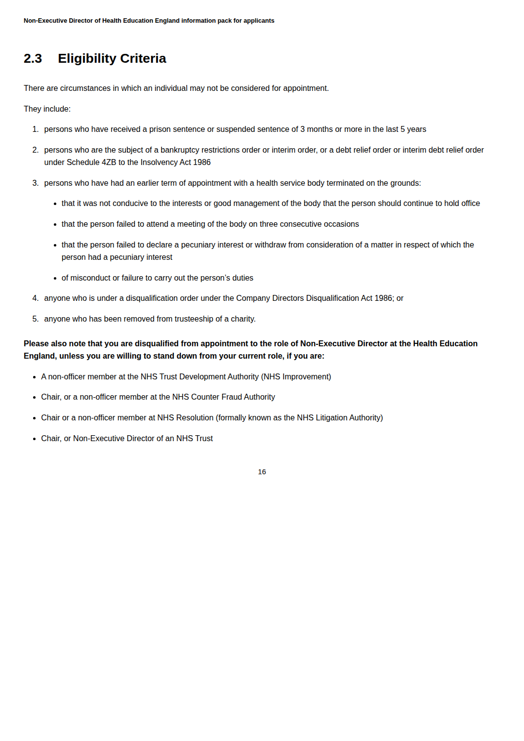Non-Executive Director of Health Education England information pack for applicants
2.3 Eligibility Criteria
There are circumstances in which an individual may not be considered for appointment.
They include:
persons who have received a prison sentence or suspended sentence of 3 months or more in the last 5 years
persons who are the subject of a bankruptcy restrictions order or interim order, or a debt relief order or interim debt relief order under Schedule 4ZB to the Insolvency Act 1986
persons who have had an earlier term of appointment with a health service body terminated on the grounds:
that it was not conducive to the interests or good management of the body that the person should continue to hold office
that the person failed to attend a meeting of the body on three consecutive occasions
that the person failed to declare a pecuniary interest or withdraw from consideration of a matter in respect of which the person had a pecuniary interest
of misconduct or failure to carry out the person’s duties
anyone who is under a disqualification order under the Company Directors Disqualification Act 1986; or
anyone who has been removed from trusteeship of a charity.
Please also note that you are disqualified from appointment to the role of Non-Executive Director at the Health Education England, unless you are willing to stand down from your current role, if you are:
A non-officer member at the NHS Trust Development Authority (NHS Improvement)
Chair, or a non-officer member at the NHS Counter Fraud Authority
Chair or a non-officer member at NHS Resolution (formally known as the NHS Litigation Authority)
Chair, or Non-Executive Director of an NHS Trust
16